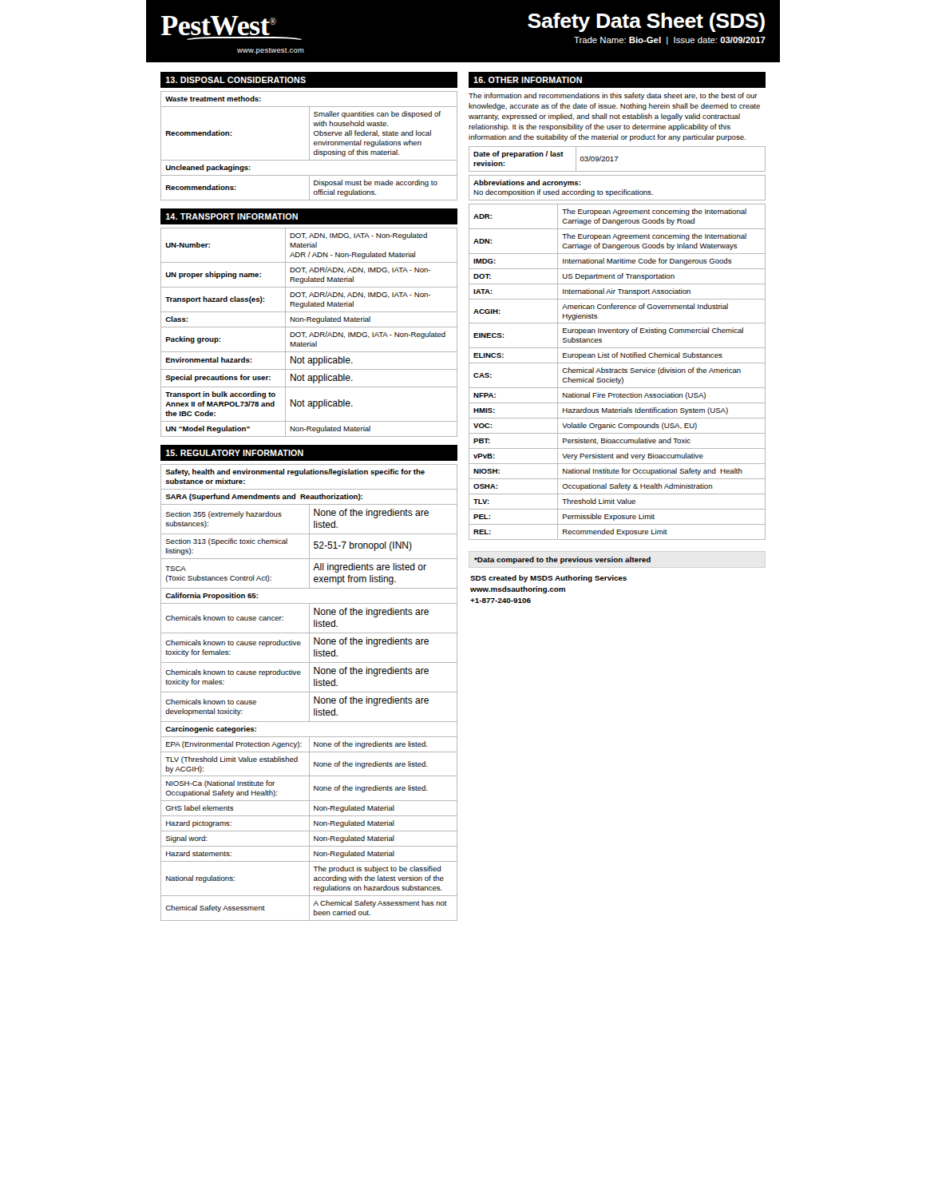PestWest®
www.pestwest.com
Safety Data Sheet (SDS)
Trade Name: Bio-Gel | Issue date: 03/09/2017
13. DISPOSAL CONSIDERATIONS
| Waste treatment methods: |
| Recommendation: | Smaller quantities can be disposed of with household waste. Observe all federal, state and local environmental regulations when disposing of this material. |
| Uncleaned packagings: |
| Recommendations: | Disposal must be made according to official regulations. |
14. TRANSPORT INFORMATION
| UN-Number: | DOT, ADN, IMDG, IATA - Non-Regulated Material ADR / ADN - Non-Regulated Material |
| UN proper shipping name: | DOT, ADR/ADN, ADN, IMDG, IATA - Non-Regulated Material |
| Transport hazard class(es): | DOT, ADR/ADN, ADN, IMDG, IATA - Non-Regulated Material |
| Class: | Non-Regulated Material |
| Packing group: | DOT, ADR/ADN, IMDG, IATA - Non-Regulated Material |
| Environmental hazards: | Not applicable. |
| Special precautions for user: | Not applicable. |
| Transport in bulk according to Annex II of MARPOL73/78 and the IBC Code: | Not applicable. |
| UN “Model Regulation” | Non-Regulated Material |
15. REGULATORY INFORMATION
| Safety, health and environmental regulations/legislation specific for the substance or mixture: |
| SARA (Superfund Amendments and Reauthorization): |
| Section 355 (extremely hazardous substances): | None of the ingredients are listed. |
| Section 313 (Specific toxic chemical listings): | 52-51-7 bronopol (INN) |
| TSCA (Toxic Substances Control Act): | All ingredients are listed or exempt from listing. |
| California Proposition 65: |
| Chemicals known to cause cancer: | None of the ingredients are listed. |
| Chemicals known to cause reproductive toxicity for females: | None of the ingredients are listed. |
| Chemicals known to cause reproductive toxicity for males: | None of the ingredients are listed. |
| Chemicals known to cause developmental toxicity: | None of the ingredients are listed. |
| Carcinogenic categories: |
| EPA (Environmental Protection Agency): | None of the ingredients are listed. |
| TLV (Threshold Limit Value established by ACGIH): | None of the ingredients are listed. |
| NIOSH-Ca (National Institute for Occupational Safety and Health): | None of the ingredients are listed. |
| GHS label elements | Non-Regulated Material |
| Hazard pictograms: | Non-Regulated Material |
| Signal word: | Non-Regulated Material |
| Hazard statements: | Non-Regulated Material |
| National regulations: | The product is subject to be classified according with the latest version of the regulations on hazardous substances. |
| Chemical Safety Assessment | A Chemical Safety Assessment has not been carried out. |
16. OTHER INFORMATION
The information and recommendations in this safety data sheet are, to the best of our knowledge, accurate as of the date of issue. Nothing herein shall be deemed to create warranty, expressed or implied, and shall not establish a legally valid contractual relationship. It is the responsibility of the user to determine applicability of this information and the suitability of the material or product for any particular purpose.
| Date of preparation / last revision: | 03/09/2017 |
| Abbreviations and acronyms: No decomposition if used according to specifications. |
| ADR: | The European Agreement concerning the International Carriage of Dangerous Goods by Road |
| ADN: | The European Agreement concerning the International Carriage of Dangerous Goods by Inland Waterways |
| IMDG: | International Maritime Code for Dangerous Goods |
| DOT: | US Department of Transportation |
| IATA: | International Air Transport Association |
| ACGIH: | American Conference of Governmental Industrial Hygienists |
| EINECS: | European Inventory of Existing Commercial Chemical Substances |
| ELINCS: | European List of Notified Chemical Substances |
| CAS: | Chemical Abstracts Service (division of the American Chemical Society) |
| NFPA: | National Fire Protection Association (USA) |
| HMIS: | Hazardous Materials Identification System (USA) |
| VOC: | Volatile Organic Compounds (USA, EU) |
| PBT: | Persistent, Bioaccumulative and Toxic |
| vPvB: | Very Persistent and very Bioaccumulative |
| NIOSH: | National Institute for Occupational Safety and Health |
| OSHA: | Occupational Safety & Health Administration |
| TLV: | Threshold Limit Value |
| PEL: | Permissible Exposure Limit |
| REL: | Recommended Exposure Limit |
*Data compared to the previous version altered
SDS created by MSDS Authoring Services
www.msdsauthoring.com
+1-877-240-9106